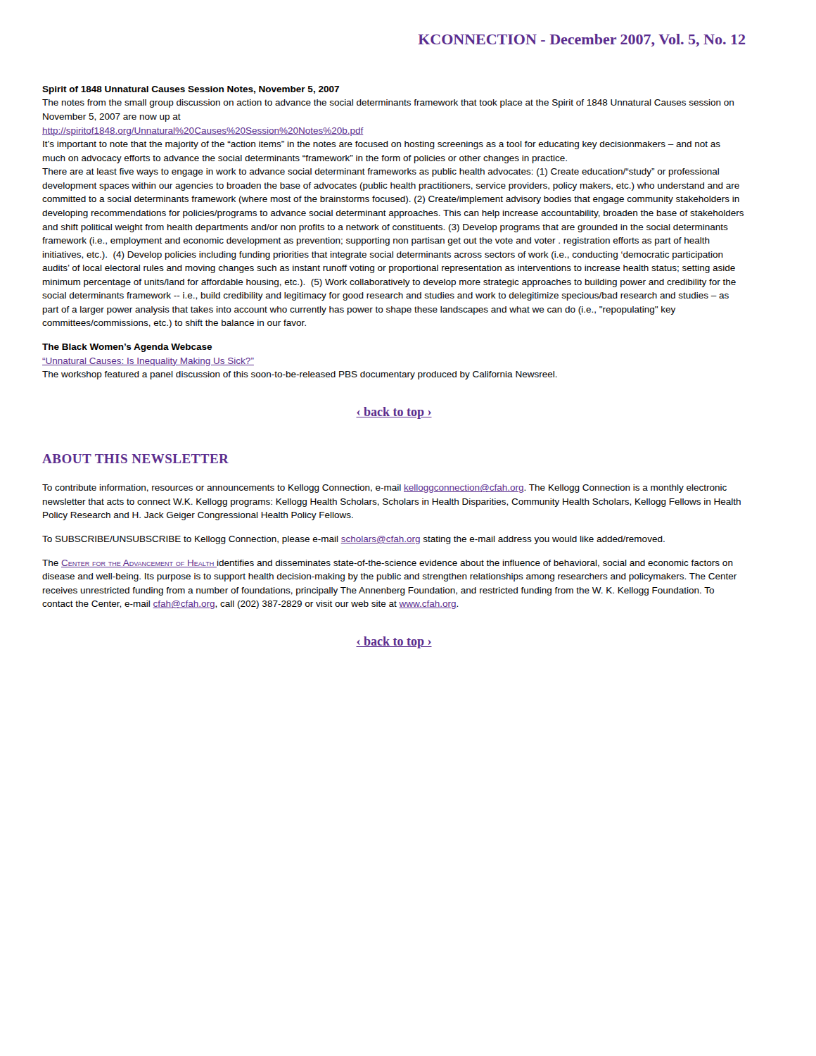KCONNECTION - December 2007, Vol. 5, No. 12
Spirit of 1848 Unnatural Causes Session Notes, November 5, 2007
The notes from the small group discussion on action to advance the social determinants framework that took place at the Spirit of 1848 Unnatural Causes session on November 5, 2007 are now up at
http://spiritof1848.org/Unnatural%20Causes%20Session%20Notes%20b.pdf
It’s important to note that the majority of the “action items” in the notes are focused on hosting screenings as a tool for educating key decisionmakers – and not as much on advocacy efforts to advance the social determinants “framework” in the form of policies or other changes in practice.
There are at least five ways to engage in work to advance social determinant frameworks as public health advocates: (1) Create education/“study” or professional development spaces within our agencies to broaden the base of advocates (public health practitioners, service providers, policy makers, etc.) who understand and are committed to a social determinants framework (where most of the brainstorms focused). (2) Create/implement advisory bodies that engage community stakeholders in developing recommendations for policies/programs to advance social determinant approaches. This can help increase accountability, broaden the base of stakeholders and shift political weight from health departments and/or non profits to a network of constituents. (3) Develop programs that are grounded in the social determinants framework (i.e., employment and economic development as prevention; supporting non partisan get out the vote and voter . registration efforts as part of health initiatives, etc.). (4) Develop policies including funding priorities that integrate social determinants across sectors of work (i.e., conducting ‘democratic participation audits’ of local electoral rules and moving changes such as instant runoff voting or proportional representation as interventions to increase health status; setting aside minimum percentage of units/land for affordable housing, etc.). (5) Work collaboratively to develop more strategic approaches to building power and credibility for the social determinants framework -- i.e., build credibility and legitimacy for good research and studies and work to delegitimize specious/bad research and studies – as part of a larger power analysis that takes into account who currently has power to shape these landscapes and what we can do (i.e., "repopulating" key committees/commissions, etc.) to shift the balance in our favor.
The Black Women’s Agenda Webcase
“Unnatural Causes: Is Inequality Making Us Sick?”
The workshop featured a panel discussion of this soon-to-be-released PBS documentary produced by California Newsreel.
‹ back to top ›
ABOUT THIS NEWSLETTER
To contribute information, resources or announcements to Kellogg Connection, e-mail kelloggconnection@cfah.org. The Kellogg Connection is a monthly electronic newsletter that acts to connect W.K. Kellogg programs: Kellogg Health Scholars, Scholars in Health Disparities, Community Health Scholars, Kellogg Fellows in Health Policy Research and H. Jack Geiger Congressional Health Policy Fellows.
To SUBSCRIBE/UNSUBSCRIBE to Kellogg Connection, please e-mail scholars@cfah.org stating the e-mail address you would like added/removed.
The Center for the Advancement of Health identifies and disseminates state-of-the-science evidence about the influence of behavioral, social and economic factors on disease and well-being. Its purpose is to support health decision-making by the public and strengthen relationships among researchers and policymakers. The Center receives unrestricted funding from a number of foundations, principally The Annenberg Foundation, and restricted funding from the W. K. Kellogg Foundation. To contact the Center, e-mail cfah@cfah.org, call (202) 387-2829 or visit our web site at www.cfah.org.
‹ back to top ›